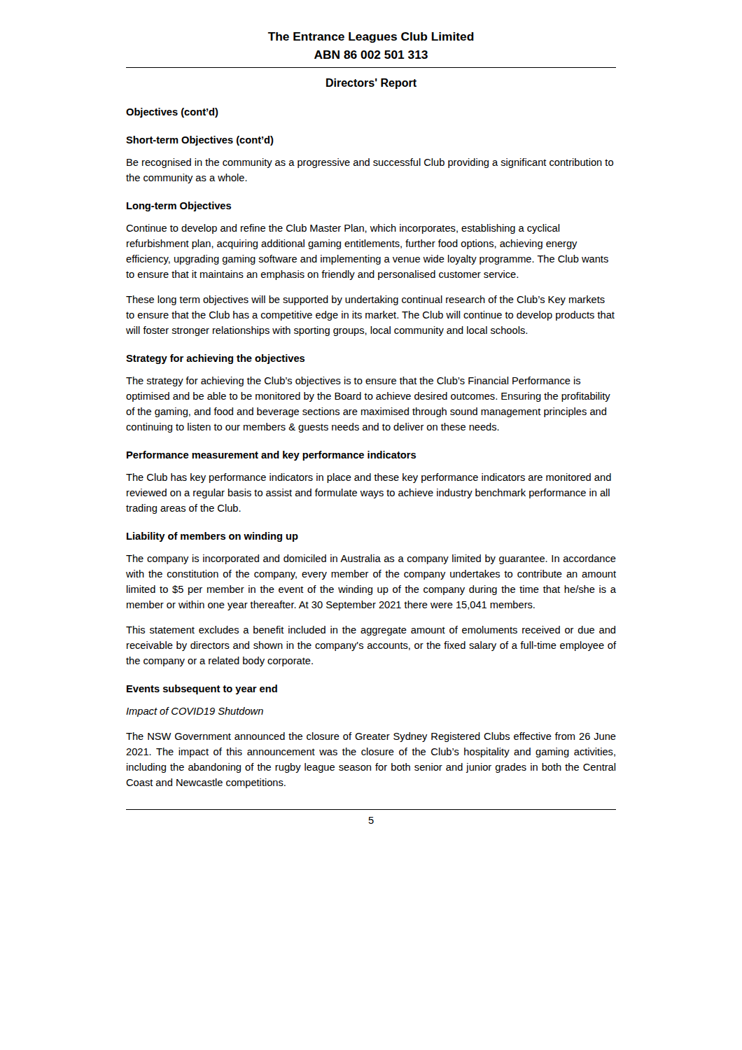The Entrance Leagues Club Limited
ABN 86 002 501 313
Directors' Report
Objectives (cont’d)
Short-term Objectives (cont’d)
Be recognised in the community as a progressive and successful Club providing a significant contribution to the community as a whole.
Long-term Objectives
Continue to develop and refine the Club Master Plan, which incorporates, establishing a cyclical refurbishment plan, acquiring additional gaming entitlements, further food options, achieving energy efficiency, upgrading gaming software and implementing a venue wide loyalty programme. The Club wants to ensure that it maintains an emphasis on friendly and personalised customer service.
These long term objectives will be supported by undertaking continual research of the Club’s Key markets to ensure that the Club has a competitive edge in its market. The Club will continue to develop products that will foster stronger relationships with sporting groups, local community and local schools.
Strategy for achieving the objectives
The strategy for achieving the Club’s objectives is to ensure that the Club’s Financial Performance is optimised and be able to be monitored by the Board to achieve desired outcomes. Ensuring the profitability of the gaming, and food and beverage sections are maximised through sound management principles and continuing to listen to our members & guests needs and to deliver on these needs.
Performance measurement and key performance indicators
The Club has key performance indicators in place and these key performance indicators are monitored and reviewed on a regular basis to assist and formulate ways to achieve industry benchmark performance in all trading areas of the Club.
Liability of members on winding up
The company is incorporated and domiciled in Australia as a company limited by guarantee. In accordance with the constitution of the company, every member of the company undertakes to contribute an amount limited to $5 per member in the event of the winding up of the company during the time that he/she is a member or within one year thereafter. At 30 September 2021 there were 15,041 members.
This statement excludes a benefit included in the aggregate amount of emoluments received or due and receivable by directors and shown in the company's accounts, or the fixed salary of a full-time employee of the company or a related body corporate.
Events subsequent to year end
Impact of COVID19 Shutdown
The NSW Government announced the closure of Greater Sydney Registered Clubs effective from 26 June 2021. The impact of this announcement was the closure of the Club’s hospitality and gaming activities, including the abandoning of the rugby league season for both senior and junior grades in both the Central Coast and Newcastle competitions.
5